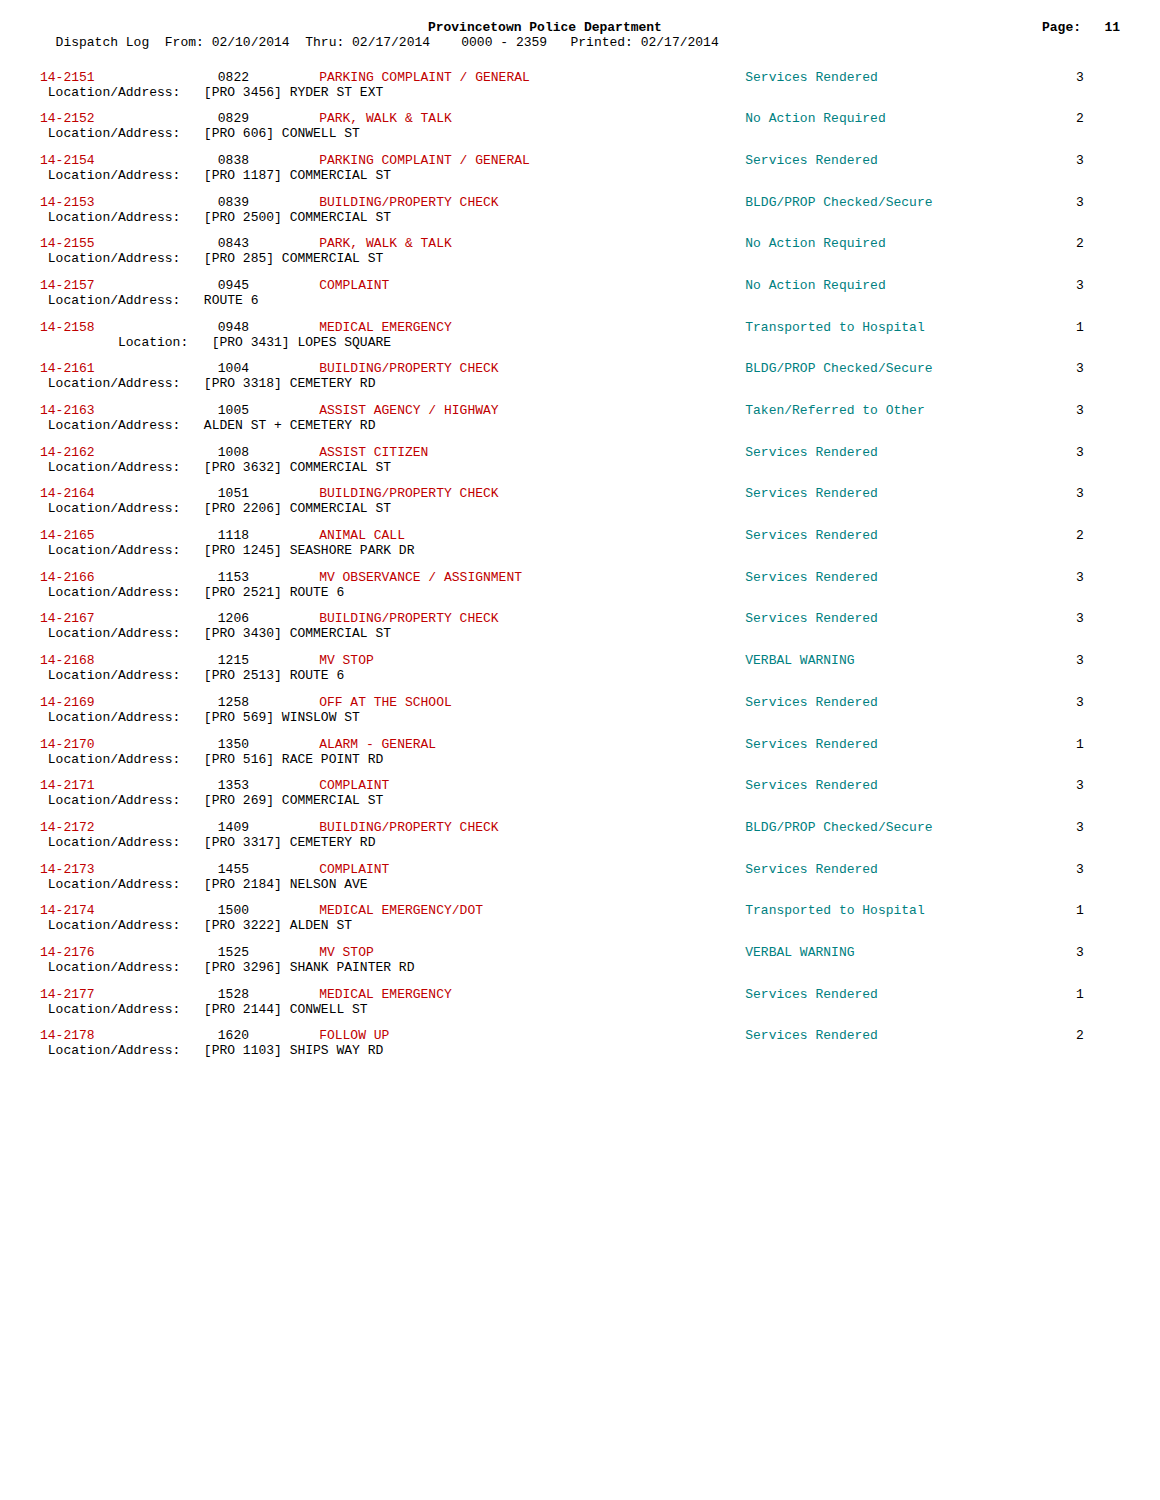Provincetown Police Department Page: 11
Dispatch Log From: 02/10/2014 Thru: 02/17/2014 0000 - 2359 Printed: 02/17/2014
| 14-2151 | 0822 | PARKING COMPLAINT / GENERAL | Services Rendered | 3 |
| Location/Address: [PRO 3456] RYDER ST EXT |
| 14-2152 | 0829 | PARK, WALK & TALK | No Action Required | 2 |
| Location/Address: [PRO 606] CONWELL ST |
| 14-2154 | 0838 | PARKING COMPLAINT / GENERAL | Services Rendered | 3 |
| Location/Address: [PRO 1187] COMMERCIAL ST |
| 14-2153 | 0839 | BUILDING/PROPERTY CHECK | BLDG/PROP Checked/Secure | 3 |
| Location/Address: [PRO 2500] COMMERCIAL ST |
| 14-2155 | 0843 | PARK, WALK & TALK | No Action Required | 2 |
| Location/Address: [PRO 285] COMMERCIAL ST |
| 14-2157 | 0945 | COMPLAINT | No Action Required | 3 |
| Location/Address: ROUTE 6 |
| 14-2158 | 0948 | MEDICAL EMERGENCY | Transported to Hospital | 1 |
| Location: [PRO 3431] LOPES SQUARE |
| 14-2161 | 1004 | BUILDING/PROPERTY CHECK | BLDG/PROP Checked/Secure | 3 |
| Location/Address: [PRO 3318] CEMETERY RD |
| 14-2163 | 1005 | ASSIST AGENCY / HIGHWAY | Taken/Referred to Other | 3 |
| Location/Address: ALDEN ST + CEMETERY RD |
| 14-2162 | 1008 | ASSIST CITIZEN | Services Rendered | 3 |
| Location/Address: [PRO 3632] COMMERCIAL ST |
| 14-2164 | 1051 | BUILDING/PROPERTY CHECK | Services Rendered | 3 |
| Location/Address: [PRO 2206] COMMERCIAL ST |
| 14-2165 | 1118 | ANIMAL CALL | Services Rendered | 2 |
| Location/Address: [PRO 1245] SEASHORE PARK DR |
| 14-2166 | 1153 | MV OBSERVANCE / ASSIGNMENT | Services Rendered | 3 |
| Location/Address: [PRO 2521] ROUTE 6 |
| 14-2167 | 1206 | BUILDING/PROPERTY CHECK | Services Rendered | 3 |
| Location/Address: [PRO 3430] COMMERCIAL ST |
| 14-2168 | 1215 | MV STOP | VERBAL WARNING | 3 |
| Location/Address: [PRO 2513] ROUTE 6 |
| 14-2169 | 1258 | OFF AT THE SCHOOL | Services Rendered | 3 |
| Location/Address: [PRO 569] WINSLOW ST |
| 14-2170 | 1350 | ALARM - GENERAL | Services Rendered | 1 |
| Location/Address: [PRO 516] RACE POINT RD |
| 14-2171 | 1353 | COMPLAINT | Services Rendered | 3 |
| Location/Address: [PRO 269] COMMERCIAL ST |
| 14-2172 | 1409 | BUILDING/PROPERTY CHECK | BLDG/PROP Checked/Secure | 3 |
| Location/Address: [PRO 3317] CEMETERY RD |
| 14-2173 | 1455 | COMPLAINT | Services Rendered | 3 |
| Location/Address: [PRO 2184] NELSON AVE |
| 14-2174 | 1500 | MEDICAL EMERGENCY/DOT | Transported to Hospital | 1 |
| Location/Address: [PRO 3222] ALDEN ST |
| 14-2176 | 1525 | MV STOP | VERBAL WARNING | 3 |
| Location/Address: [PRO 3296] SHANK PAINTER RD |
| 14-2177 | 1528 | MEDICAL EMERGENCY | Services Rendered | 1 |
| Location/Address: [PRO 2144] CONWELL ST |
| 14-2178 | 1620 | FOLLOW UP | Services Rendered | 2 |
| Location/Address: [PRO 1103] SHIPS WAY RD |